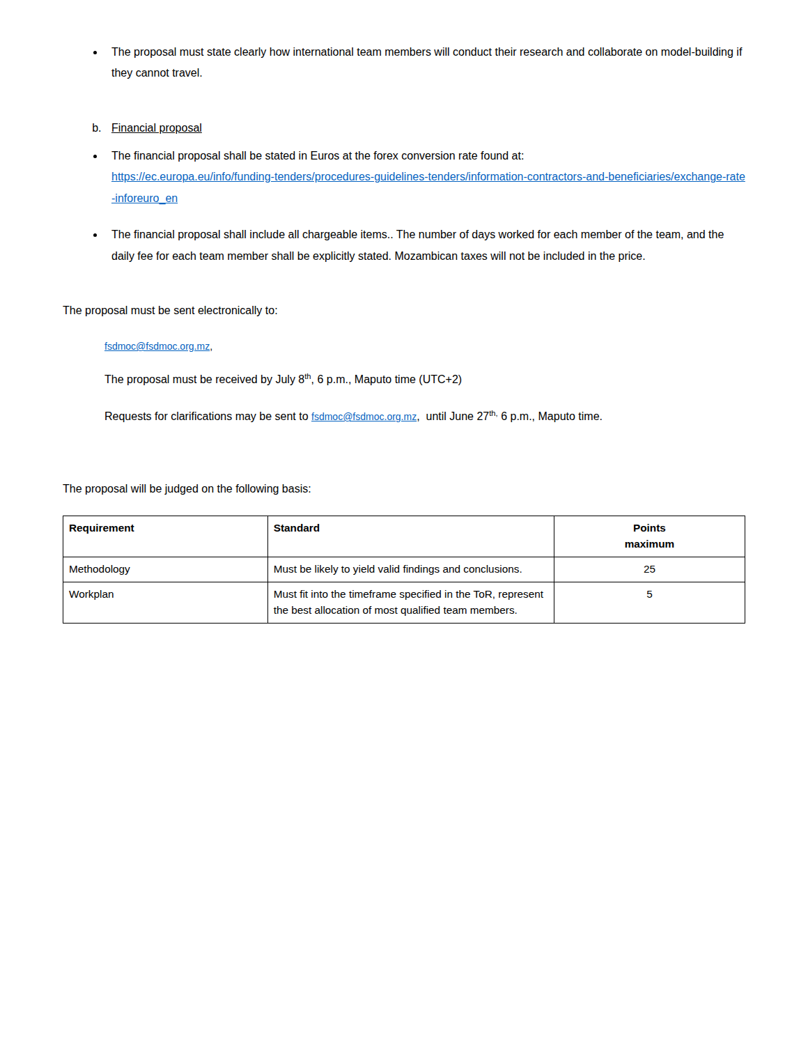The proposal must state clearly how international team members will conduct their research and collaborate on model-building if they cannot travel.
Financial proposal
The financial proposal shall be stated in Euros at the forex conversion rate found at:
https://ec.europa.eu/info/funding-tenders/procedures-guidelines-tenders/information-contractors-and-beneficiaries/exchange-rate-inforeuro_en
The financial proposal shall include all chargeable items.. The number of days worked for each member of the team, and the daily fee for each team member shall be explicitly stated. Mozambican taxes will not be included in the price.
The proposal must be sent electronically to:
fsdmoc@fsdmoc.org.mz,
The proposal must be received by July 8th, 6 p.m., Maputo time (UTC+2)
Requests for clarifications may be sent to fsdmoc@fsdmoc.org.mz, until June 27th, 6 p.m., Maputo time.
The proposal will be judged on the following basis:
| Requirement | Standard | Points maximum |
| --- | --- | --- |
| Methodology | Must be likely to yield valid findings and conclusions. | 25 |
| Workplan | Must fit into the timeframe specified in the ToR, represent the best allocation of most qualified team members. | 5 |